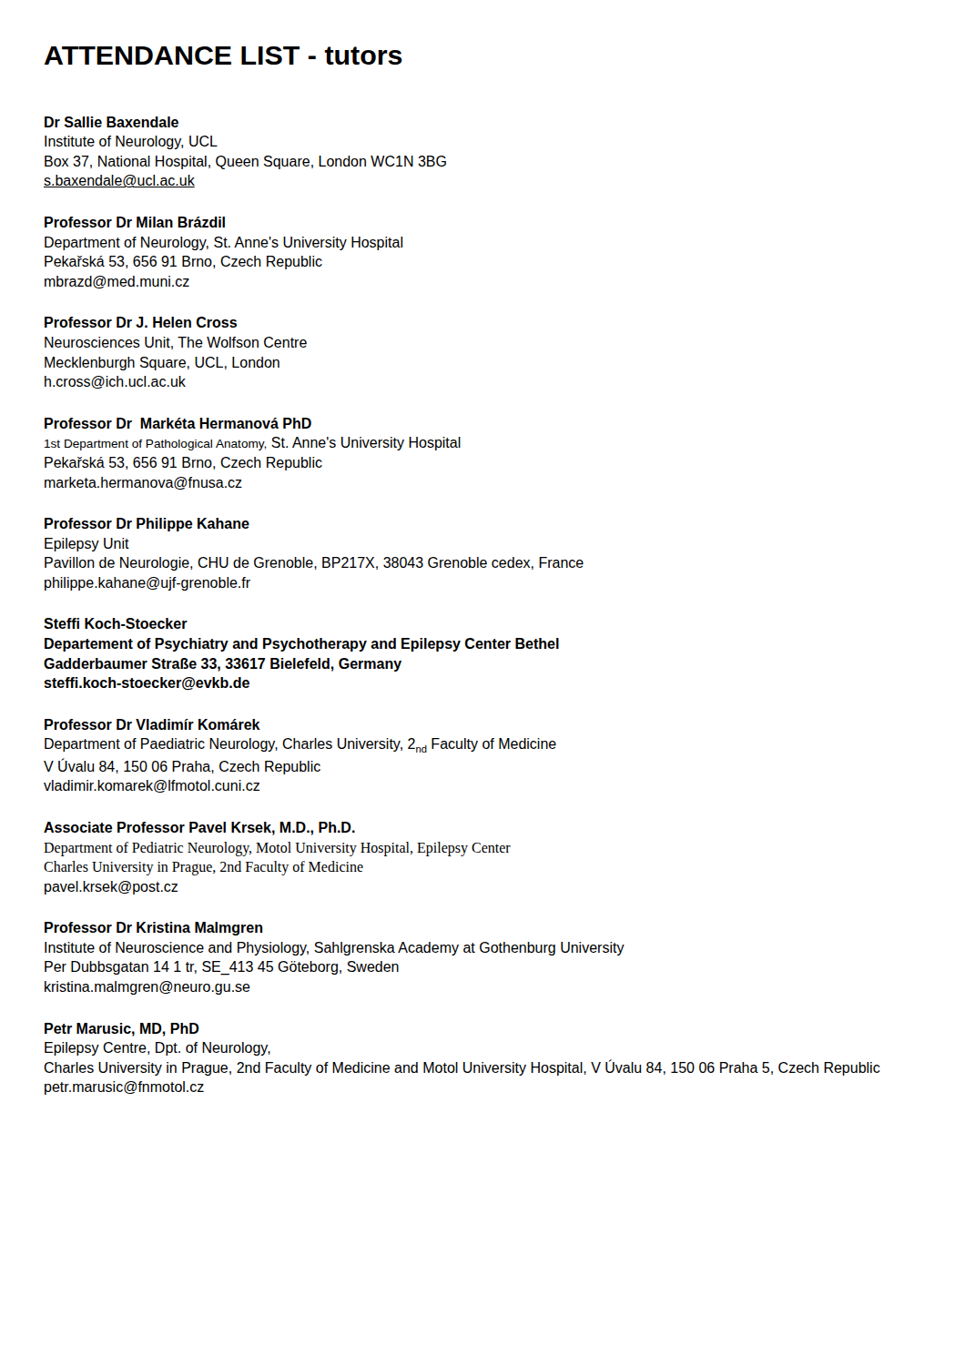ATTENDANCE LIST - tutors
Dr Sallie Baxendale
Institute of Neurology, UCL
Box 37, National Hospital, Queen Square, London WC1N 3BG
s.baxendale@ucl.ac.uk
Professor Dr Milan Brázdil
Department of Neurology, St. Anne's University Hospital
Pekařská 53, 656 91 Brno, Czech Republic
mbrazd@med.muni.cz
Professor Dr J. Helen Cross
Neurosciences Unit, The Wolfson Centre
Mecklenburgh Square, UCL, London
h.cross@ich.ucl.ac.uk
Professor Dr Markéta Hermanová PhD
1st Department of Pathological Anatomy, St. Anne's University Hospital
Pekařská 53, 656 91 Brno, Czech Republic
marketa.hermanova@fnusa.cz
Professor Dr Philippe Kahane
Epilepsy Unit
Pavillon de Neurologie, CHU de Grenoble, BP217X, 38043 Grenoble cedex, France
philippe.kahane@ujf-grenoble.fr
Steffi Koch-Stoecker
Departement of Psychiatry and Psychotherapy and Epilepsy Center Bethel
Gadderbaumer Straße 33, 33617 Bielefeld, Germany
steffi.koch-stoecker@evkb.de
Professor Dr Vladimír Komárek
Department of Paediatric Neurology, Charles University, 2nd Faculty of Medicine
V Úvalu 84, 150 06 Praha, Czech Republic
vladimir.komarek@lfmotol.cuni.cz
Associate Professor Pavel Krsek, M.D., Ph.D.
Department of Pediatric Neurology, Motol University Hospital, Epilepsy Center
Charles University in Prague, 2nd Faculty of Medicine
pavel.krsek@post.cz
Professor Dr Kristina Malmgren
Institute of Neuroscience and Physiology, Sahlgrenska Academy at Gothenburg University
Per Dubbsgatan 14 1 tr, SE_413 45 Göteborg, Sweden
kristina.malmgren@neuro.gu.se
Petr Marusic, MD, PhD
Epilepsy Centre, Dpt. of Neurology,
Charles University in Prague, 2nd Faculty of Medicine and Motol University Hospital, V Úvalu 84, 150 06 Praha 5, Czech Republic
petr.marusic@fnmotol.cz